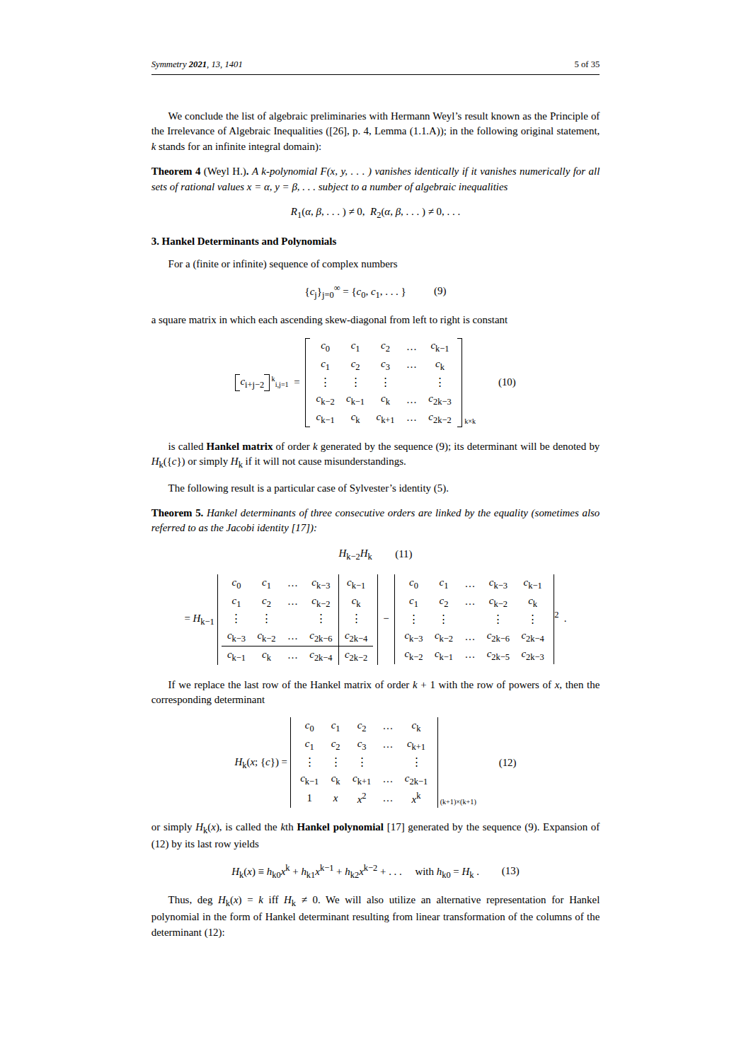Symmetry 2021, 13, 1401
5 of 35
We conclude the list of algebraic preliminaries with Hermann Weyl’s result known as the Principle of the Irrelevance of Algebraic Inequalities ([26], p. 4, Lemma (1.1.A)); in the following original statement, k stands for an infinite integral domain):
Theorem 4 (Weyl H.). A k-polynomial F(x, y, . . . ) vanishes identically if it vanishes numerically for all sets of rational values x = α, y = β, . . . subject to a number of algebraic inequalities
R1(α, β, . . . ) ≠ 0, R2(α, β, . . . ) ≠ 0, . . .
3. Hankel Determinants and Polynomials
For a (finite or infinite) sequence of complex numbers
{cj}j=0∞ = {c0, c1, . . . }
(9)
a square matrix in which each ascending skew-diagonal from left to right is constant
ci+j−2 ki,j=1 =
| c 0 | c 1 | c 2 | … | c k−1 |
| c 1 | c 2 | c 3 | … | c k |
| ⋮ | ⋮ | ⋮ | | ⋮ |
| c k−2 | c k−1 | c k | … | c 2k−3 |
| c k−1 | c k | c k+1 | … | c 2k−2 |
k×k
(10)
is called Hankel matrix of order k generated by the sequence (9); its determinant will be denoted by Hk({c}) or simply Hk if it will not cause misunderstandings.
The following result is a particular case of Sylvester’s identity (5).
Theorem 5. Hankel determinants of three consecutive orders are linked by the equality (sometimes also referred to as the Jacobi identity [17]):
Hk−2Hk
(11)
= Hk−1
| c 0 | c 1 | … | c k−3 | c k−1 |
| c 1 | c 2 | … | c k−2 | c k |
| ⋮ | ⋮ | | ⋮ | ⋮ |
| c k−3 | c k−2 | … | c 2k−6 | c 2k−4 |
| c k−1 | c k | … | c 2k−4 | c 2k−2 |
−
| c 0 | c 1 | … | c k−3 | c k−1 |
| c 1 | c 2 | … | c k−2 | c k |
| ⋮ | ⋮ | | ⋮ | ⋮ |
| c k−3 | c k−2 | … | c 2k−6 | c 2k−4 |
| c k−2 | c k−1 | … | c 2k−5 | c 2k−3 |
2 .
If we replace the last row of the Hankel matrix of order k + 1 with the row of powers of x, then the corresponding determinant
Hk(x; {c}) =
| c 0 | c 1 | c 2 | … | c k |
| c 1 | c 2 | c 3 | … | c k+1 |
| ⋮ | ⋮ | ⋮ | | ⋮ |
| c k−1 | c k | c k+1 | … | c 2k−1 |
| 1 | x | x 2 | … | x k |
(k+1)×(k+1)
(12)
or simply Hk(x), is called the kth Hankel polynomial [17] generated by the sequence (9). Expansion of (12) by its last row yields
Hk(x) ≡ hk0xk + hk1xk−1 + hk2xk−2 + . . . with hk0 = Hk .
(13)
Thus, deg Hk(x) = k iff Hk ≠ 0. We will also utilize an alternative representation for Hankel polynomial in the form of Hankel determinant resulting from linear transformation of the columns of the determinant (12):